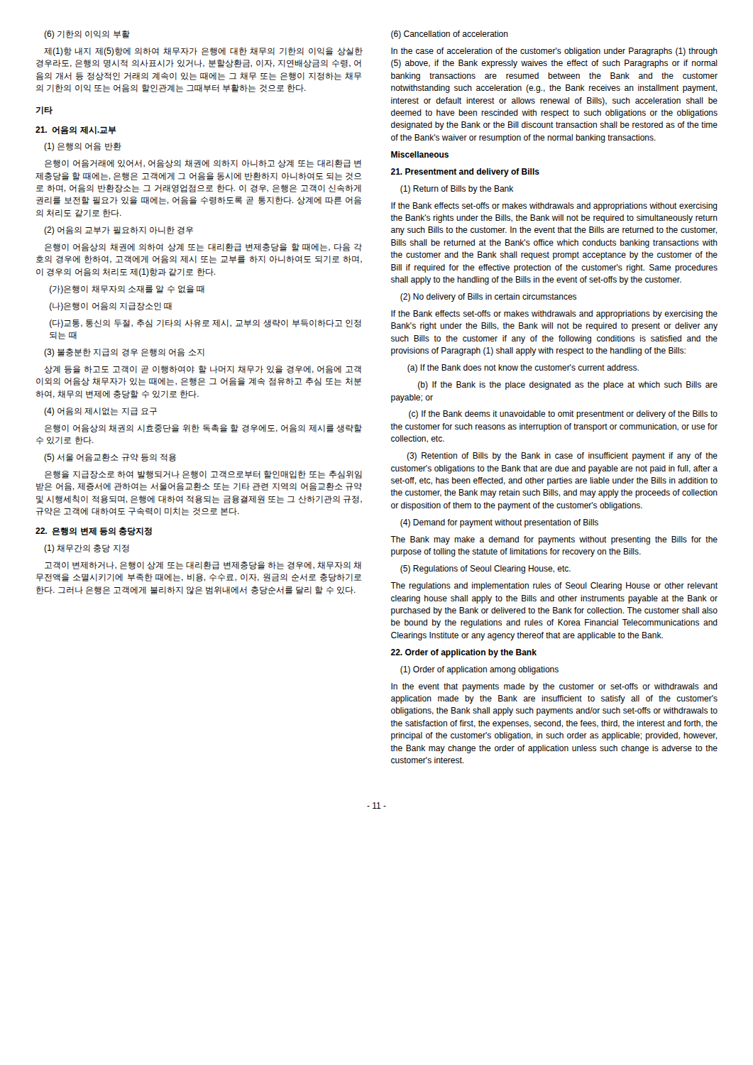(6) 기한의 이익의 부활
제(1)항 내지 제(5)항에 의하여 채무자가 은행에 대한 채무의 기한의 이익을 상실한 경우라도, 은행의 명시적 의사표시가 있거나, 분할상환금, 이자, 지연배상금의 수령, 어음의 개서 등 정상적인 거래의 계속이 있는 때에는 그 채무 또는 은행이 지정하는 채무의 기한의 이익 또는 어음의 할인관계는 그때부터 부활하는 것으로 한다.
기타
21. 어음의 제시.교부
(1) 은행의 어음 반환
은행이 어음거래에 있어서, 어음상의 채권에 의하지 아니하고 상계 또는 대리환급 변제충당을 할 때에는, 은행은 고객에게 그 어음을 동시에 반환하지 아니하여도 되는 것으로 하며, 어음의 반환장소는 그 거래영업점으로 한다. 이 경우, 은행은 고객이 신속하게 권리를 보전할 필요가 있을 때에는, 어음을 수령하도록 곧 통지한다. 상계에 따른 어음의 처리도 같기로 한다.
(2) 어음의 교부가 필요하지 아니한 경우
은행이 어음상의 채권에 의하여 상계 또는 대리환급 변제충당을 할 때에는, 다음 각 호의 경우에 한하여, 고객에게 어음의 제시 또는 교부를 하지 아니하여도 되기로 하며, 이 경우의 어음의 처리도 제(1)항과 같기로 한다.
(가)은행이 채무자의 소재를 알 수 없을 때
(나)은행이 어음의 지급장소인 때
(다)교통, 통신의 두절, 추심 기타의 사유로 제시, 교부의 생략이 부득이하다고 인정되는 때
(3) 불충분한 지급의 경우 은행의 어음 소지
상계 등을 하고도 고객이 곧 이행하여야 할 나머지 채무가 있을 경우에, 어음에 고객 이외의 어음상 채무자가 있는 때에는, 은행은 그 어음을 계속 점유하고 추심 또는 처분하여, 채무의 변제에 충당할 수 있기로 한다.
(4) 어음의 제시없는 지급 요구
은행이 어음상의 채권의 시효중단을 위한 독촉을 할 경우에도, 어음의 제시를 생략할 수 있기로 한다.
(5) 서울 어음교환소 규약 등의 적용
은행을 지급장소로 하여 발행되거나 은행이 고객으로부터 할인매입한 또는 추심위임받은 어음, 제증서에 관하여는 서울어음교환소 또는 기타 관련 지역의 어음교환소 규약 및 시행세칙이 적용되며, 은행에 대하여 적용되는 금융결제원 또는 그 산하기관의 규정, 규약은 고객에 대하여도 구속력이 미치는 것으로 본다.
22. 은행의 변제 등의 충당지정
(1) 채무간의 충당 지정
고객이 변제하거나, 은행이 상계 또는 대리환급 변제충당을 하는 경우에, 채무자의 채무전액을 소멸시키기에 부족한 때에는, 비용, 수수료, 이자, 원금의 순서로 충당하기로 한다. 그러나 은행은 고객에게 불리하지 않은 범위내에서 충당순서를 달리 할 수 있다.
(6) Cancellation of acceleration
In the case of acceleration of the customer's obligation under Paragraphs (1) through (5) above, if the Bank expressly waives the effect of such Paragraphs or if normal banking transactions are resumed between the Bank and the customer notwithstanding such acceleration (e.g., the Bank receives an installment payment, interest or default interest or allows renewal of Bills), such acceleration shall be deemed to have been rescinded with respect to such obligations or the obligations designated by the Bank or the Bill discount transaction shall be restored as of the time of the Bank's waiver or resumption of the normal banking transactions.
Miscellaneous
21. Presentment and delivery of Bills
(1) Return of Bills by the Bank
If the Bank effects set-offs or makes withdrawals and appropriations without exercising the Bank's rights under the Bills, the Bank will not be required to simultaneously return any such Bills to the customer. In the event that the Bills are returned to the customer, Bills shall be returned at the Bank's office which conducts banking transactions with the customer and the Bank shall request prompt acceptance by the customer of the Bill if required for the effective protection of the customer's right. Same procedures shall apply to the handling of the Bills in the event of set-offs by the customer.
(2) No delivery of Bills in certain circumstances
If the Bank effects set-offs or makes withdrawals and appropriations by exercising the Bank's right under the Bills, the Bank will not be required to present or deliver any such Bills to the customer if any of the following conditions is satisfied and the provisions of Paragraph (1) shall apply with respect to the handling of the Bills:
(a) If the Bank does not know the customer's current address.
(b) If the Bank is the place designated as the place at which such Bills are payable; or
(c) If the Bank deems it unavoidable to omit presentment or delivery of the Bills to the customer for such reasons as interruption of transport or communication, or use for collection, etc.
(3) Retention of Bills by the Bank in case of insufficient payment if any of the customer's obligations to the Bank that are due and payable are not paid in full, after a set-off, etc, has been effected, and other parties are liable under the Bills in addition to the customer, the Bank may retain such Bills, and may apply the proceeds of collection or disposition of them to the payment of the customer's obligations.
(4) Demand for payment without presentation of Bills
The Bank may make a demand for payments without presenting the Bills for the purpose of tolling the statute of limitations for recovery on the Bills.
(5) Regulations of Seoul Clearing House, etc.
The regulations and implementation rules of Seoul Clearing House or other relevant clearing house shall apply to the Bills and other instruments payable at the Bank or purchased by the Bank or delivered to the Bank for collection. The customer shall also be bound by the regulations and rules of Korea Financial Telecommunications and Clearings Institute or any agency thereof that are applicable to the Bank.
22. Order of application by the Bank
(1) Order of application among obligations
In the event that payments made by the customer or set-offs or withdrawals and application made by the Bank are insufficient to satisfy all of the customer's obligations, the Bank shall apply such payments and/or such set-offs or withdrawals to the satisfaction of first, the expenses, second, the fees, third, the interest and forth, the principal of the customer's obligation, in such order as applicable; provided, however, the Bank may change the order of application unless such change is adverse to the customer's interest.
- 11 -